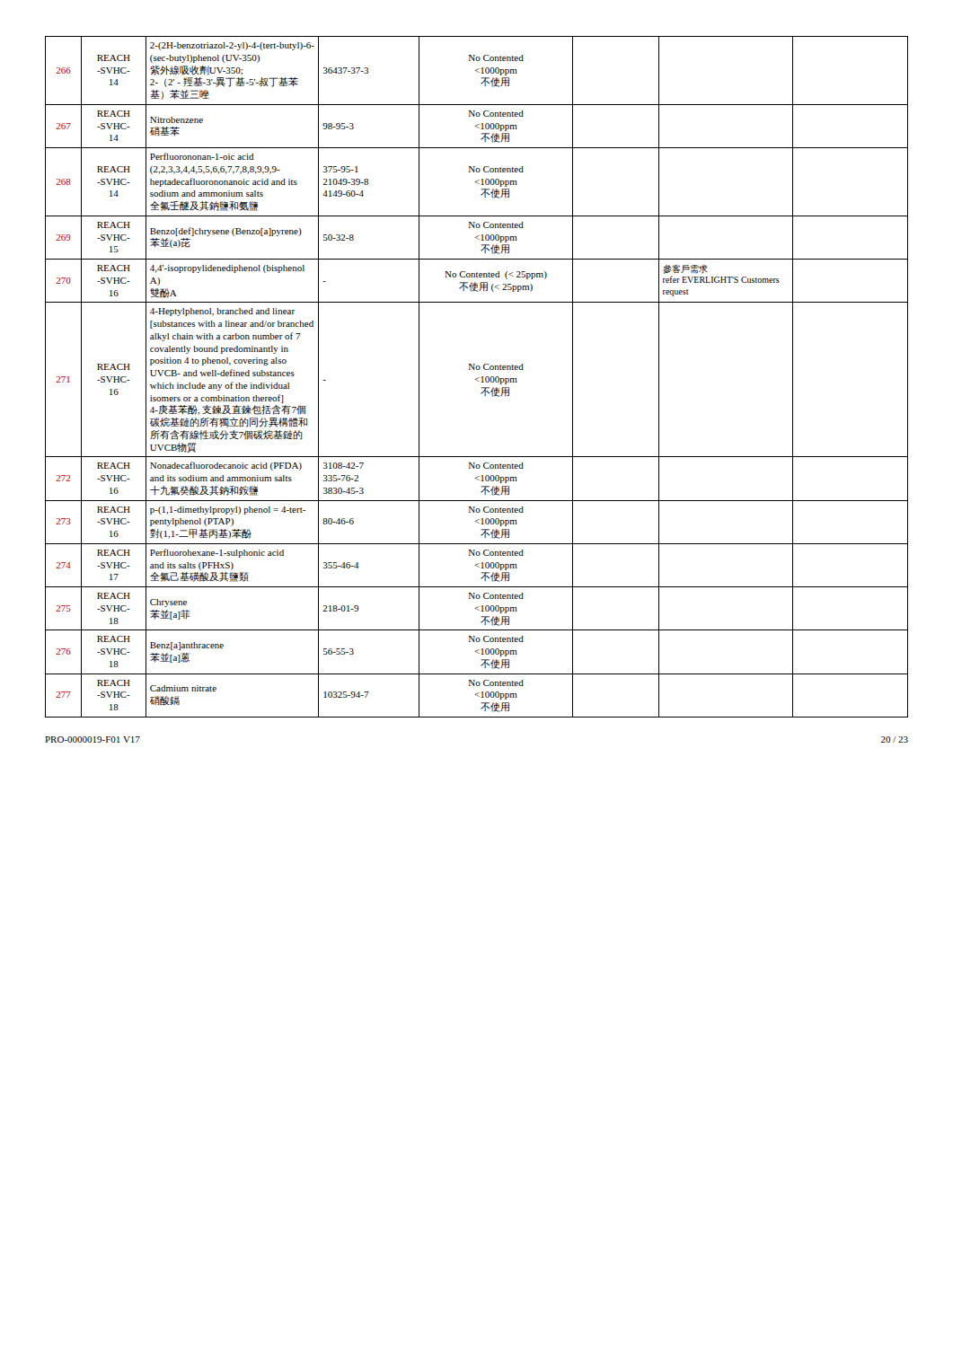| 266 | REACH -SVHC- 14 | 2-(2H-benzotriazol-2-yl)-4-(tert-butyl)-6-(sec-butyl)phenol (UV-350) 紫外線吸收劑UV-350; 2-（2' - 羥基-3'-異丁基-5'-叔丁基苯基）苯並三唑 | 36437-37-3 | No Contented <1000ppm 不使用 | | | |
| 267 | REACH -SVHC- 14 | Nitrobenzene 硝基苯 | 98-95-3 | No Contented <1000ppm 不使用 | | | |
| 268 | REACH -SVHC- 14 | Perfluorononan-1-oic acid (2,2,3,3,4,4,5,5,6,6,7,7,8,8,9,9,9-heptadecafluorononanoic acid and its sodium and ammonium salts 全氟壬醚及其鈉鹽和氨鹽 | 375-95-1 21049-39-8 4149-60-4 | No Contented <1000ppm 不使用 | | | |
| 269 | REACH -SVHC- 15 | Benzo[def]chrysene (Benzo[a]pyrene) 苯並(a)芘 | 50-32-8 | No Contented <1000ppm 不使用 | | | |
| 270 | REACH -SVHC- 16 | 4,4'-isopropylidenediphenol (bisphenol A) 雙酚A | - | No Contented (< 25ppm) 不使用 (< 25ppm) | | 參客戶需求 refer EVERLIGHT'S Customers request | |
| 271 | REACH -SVHC- 16 | 4-Heptylphenol, branched and linear [substances with a linear and/or branched alkyl chain with a carbon number of 7 covalently bound predominantly in position 4 to phenol, covering also UVCB- and well-defined substances which include any of the individual isomers or a combination thereof] 4-庚基苯酚, 支鍊及直鍊包括含有7個碳烷基鏈的所有獨立的同分異構體和所有含有線性或分支7個碳烷基鏈的UVCB物質 | - | No Contented <1000ppm 不使用 | | | |
| 272 | REACH -SVHC- 16 | Nonadecafluorodecanoic acid (PFDA) and its sodium and ammonium salts 十九氟癸酸及其鈉和銨鹽 | 3108-42-7 335-76-2 3830-45-3 | No Contented <1000ppm 不使用 | | | |
| 273 | REACH -SVHC- 16 | p-(1,1-dimethylpropyl) phenol = 4-tert-pentylphenol (PTAP) 對(1,1-二甲基丙基)苯酚 | 80-46-6 | No Contented <1000ppm 不使用 | | | |
| 274 | REACH -SVHC- 17 | Perfluorohexane-1-sulphonic acid and its salts (PFHxS) 全氟己基磺酸及其鹽類 | 355-46-4 | No Contented <1000ppm 不使用 | | | |
| 275 | REACH -SVHC- 18 | Chrysene 苯並[a]菲 | 218-01-9 | No Contented <1000ppm 不使用 | | | |
| 276 | REACH -SVHC- 18 | Benz[a]anthracene 苯並[a]蒽 | 56-55-3 | No Contented <1000ppm 不使用 | | | |
| 277 | REACH -SVHC- 18 | Cadmium nitrate 硝酸鎘 | 10325-94-7 | No Contented <1000ppm 不使用 | | | |
PRO-0000019-F01 V17 20 / 23